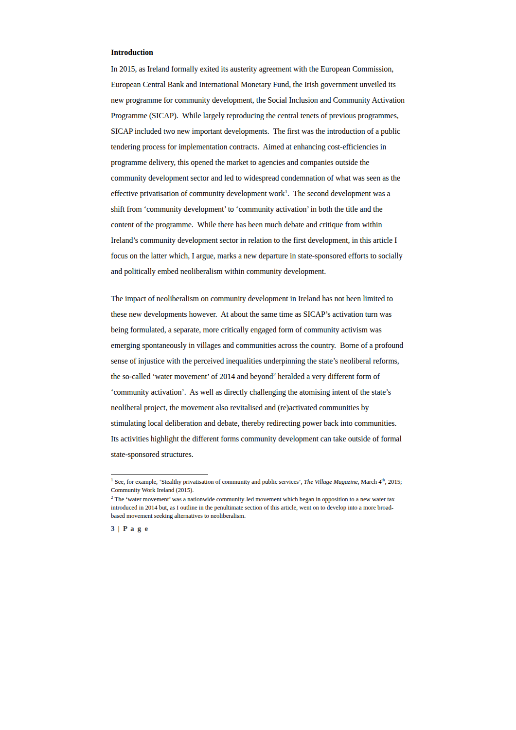Introduction
In 2015, as Ireland formally exited its austerity agreement with the European Commission, European Central Bank and International Monetary Fund, the Irish government unveiled its new programme for community development, the Social Inclusion and Community Activation Programme (SICAP). While largely reproducing the central tenets of previous programmes, SICAP included two new important developments. The first was the introduction of a public tendering process for implementation contracts. Aimed at enhancing cost-efficiencies in programme delivery, this opened the market to agencies and companies outside the community development sector and led to widespread condemnation of what was seen as the effective privatisation of community development work1. The second development was a shift from ‘community development’ to ‘community activation’ in both the title and the content of the programme. While there has been much debate and critique from within Ireland’s community development sector in relation to the first development, in this article I focus on the latter which, I argue, marks a new departure in state-sponsored efforts to socially and politically embed neoliberalism within community development.
The impact of neoliberalism on community development in Ireland has not been limited to these new developments however. At about the same time as SICAP’s activation turn was being formulated, a separate, more critically engaged form of community activism was emerging spontaneously in villages and communities across the country. Borne of a profound sense of injustice with the perceived inequalities underpinning the state’s neoliberal reforms, the so-called ‘water movement’ of 2014 and beyond2 heralded a very different form of ‘community activation’. As well as directly challenging the atomising intent of the state’s neoliberal project, the movement also revitalised and (re)activated communities by stimulating local deliberation and debate, thereby redirecting power back into communities. Its activities highlight the different forms community development can take outside of formal state-sponsored structures.
1 See, for example, ‘Stealthy privatisation of community and public services’, The Village Magazine, March 4th, 2015; Community Work Ireland (2015).
2 The ‘water movement’ was a nationwide community-led movement which began in opposition to a new water tax introduced in 2014 but, as I outline in the penultimate section of this article, went on to develop into a more broad-based movement seeking alternatives to neoliberalism.
3 | P a g e